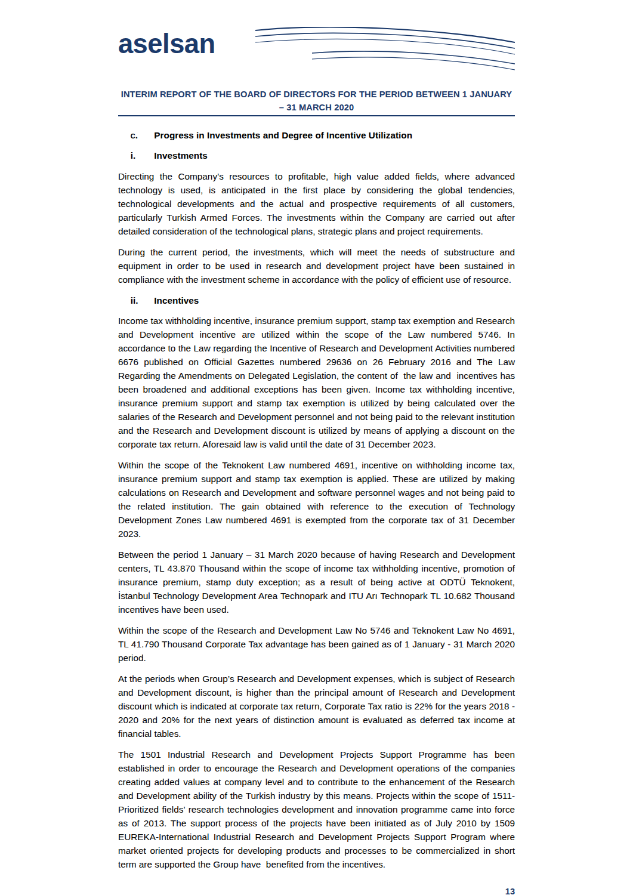aselsan
INTERIM REPORT OF THE BOARD OF DIRECTORS FOR THE PERIOD BETWEEN 1 JANUARY – 31 MARCH 2020
c. Progress in Investments and Degree of Incentive Utilization
i. Investments
Directing the Company’s resources to profitable, high value added fields, where advanced technology is used, is anticipated in the first place by considering the global tendencies, technological developments and the actual and prospective requirements of all customers, particularly Turkish Armed Forces. The investments within the Company are carried out after detailed consideration of the technological plans, strategic plans and project requirements.
During the current period, the investments, which will meet the needs of substructure and equipment in order to be used in research and development project have been sustained in compliance with the investment scheme in accordance with the policy of efficient use of resource.
ii. Incentives
Income tax withholding incentive, insurance premium support, stamp tax exemption and Research and Development incentive are utilized within the scope of the Law numbered 5746. In accordance to the Law regarding the Incentive of Research and Development Activities numbered 6676 published on Official Gazettes numbered 29636 on 26 February 2016 and The Law Regarding the Amendments on Delegated Legislation, the content of the law and incentives has been broadened and additional exceptions has been given. Income tax withholding incentive, insurance premium support and stamp tax exemption is utilized by being calculated over the salaries of the Research and Development personnel and not being paid to the relevant institution and the Research and Development discount is utilized by means of applying a discount on the corporate tax return. Aforesaid law is valid until the date of 31 December 2023.
Within the scope of the Teknokent Law numbered 4691, incentive on withholding income tax, insurance premium support and stamp tax exemption is applied. These are utilized by making calculations on Research and Development and software personnel wages and not being paid to the related institution. The gain obtained with reference to the execution of Technology Development Zones Law numbered 4691 is exempted from the corporate tax of 31 December 2023.
Between the period 1 January – 31 March 2020 because of having Research and Development centers, TL 43.870 Thousand within the scope of income tax withholding incentive, promotion of insurance premium, stamp duty exception; as a result of being active at ODTÜ Teknokent, İstanbul Technology Development Area Technopark and ITU Arı Technopark TL 10.682 Thousand incentives have been used.
Within the scope of the Research and Development Law No 5746 and Teknokent Law No 4691, TL 41.790 Thousand Corporate Tax advantage has been gained as of 1 January - 31 March 2020 period.
At the periods when Group’s Research and Development expenses, which is subject of Research and Development discount, is higher than the principal amount of Research and Development discount which is indicated at corporate tax return, Corporate Tax ratio is 22% for the years 2018 - 2020 and 20% for the next years of distinction amount is evaluated as deferred tax income at financial tables.
The 1501 Industrial Research and Development Projects Support Programme has been established in order to encourage the Research and Development operations of the companies creating added values at company level and to contribute to the enhancement of the Research and Development ability of the Turkish industry by this means. Projects within the scope of 1511-Prioritized fields’ research technologies development and innovation programme came into force as of 2013. The support process of the projects have been initiated as of July 2010 by 1509 EUREKA-International Industrial Research and Development Projects Support Program where market oriented projects for developing products and processes to be commercialized in short term are supported the Group have benefited from the incentives.
13